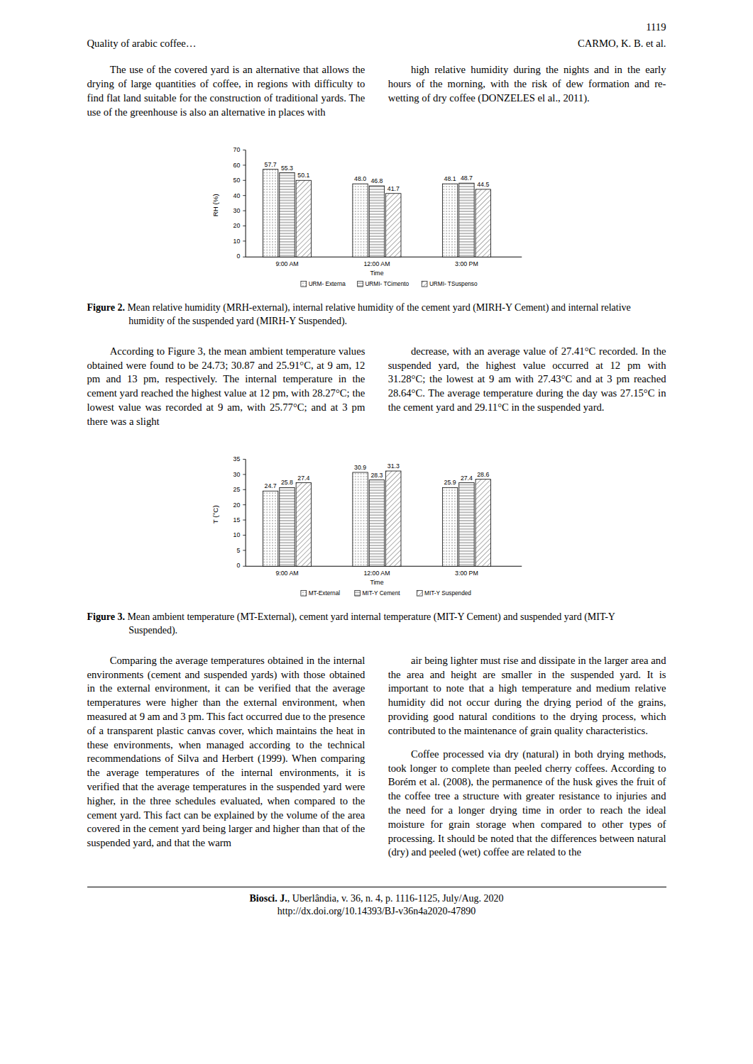1119
Quality of arabic coffee…
CARMO, K. B. et al.
The use of the covered yard is an alternative that allows the drying of large quantities of coffee, in regions with difficulty to find flat land suitable for the construction of traditional yards. The use of the greenhouse is also an alternative in places with
high relative humidity during the nights and in the early hours of the morning, with the risk of dew formation and re-wetting of dry coffee (DONZELES el al., 2011).
70 60 50 40 30 20 10 0 RH (%) 57.7 55.3 50.1 48.0 46.8 41.7 48.1 48.7 44.5 9:00 AM 12:00 AM 3:00 PM Time URM- Externa URMI- TCimento URMI- TSuspenso
Figure 2. Mean relative humidity (MRH-external), internal relative humidity of the cement yard (MIRH-Y Cement) and internal relative humidity of the suspended yard (MIRH-Y Suspended).
According to Figure 3, the mean ambient temperature values obtained were found to be 24.73; 30.87 and 25.91°C, at 9 am, 12 pm and 13 pm, respectively. The internal temperature in the cement yard reached the highest value at 12 pm, with 28.27°C; the lowest value was recorded at 9 am, with 25.77°C; and at 3 pm there was a slight
decrease, with an average value of 27.41°C recorded. In the suspended yard, the highest value occurred at 12 pm with 31.28°C; the lowest at 9 am with 27.43°C and at 3 pm reached 28.64°C. The average temperature during the day was 27.15°C in the cement yard and 29.11°C in the suspended yard.
35 30 25 20 15 10 5 0 T (°C) 24.7 25.8 27.4 30.9 28.3 31.3 25.9 27.4 28.6 9:00 AM 12:00 AM 3:00 PM Time MT-External MIT-Y Cement MIT-Y Suspended
Figure 3. Mean ambient temperature (MT-External), cement yard internal temperature (MIT-Y Cement) and suspended yard (MIT-Y Suspended).
Comparing the average temperatures obtained in the internal environments (cement and suspended yards) with those obtained in the external environment, it can be verified that the average temperatures were higher than the external environment, when measured at 9 am and 3 pm. This fact occurred due to the presence of a transparent plastic canvas cover, which maintains the heat in these environments, when managed according to the technical recommendations of Silva and Herbert (1999). When comparing the average temperatures of the internal environments, it is verified that the average temperatures in the suspended yard were higher, in the three schedules evaluated, when compared to the cement yard. This fact can be explained by the volume of the area covered in the cement yard being larger and higher than that of the suspended yard, and that the warm
air being lighter must rise and dissipate in the larger area and the area and height are smaller in the suspended yard. It is important to note that a high temperature and medium relative humidity did not occur during the drying period of the grains, providing good natural conditions to the drying process, which contributed to the maintenance of grain quality characteristics.
Coffee processed via dry (natural) in both drying methods, took longer to complete than peeled cherry coffees. According to Borém et al. (2008), the permanence of the husk gives the fruit of the coffee tree a structure with greater resistance to injuries and the need for a longer drying time in order to reach the ideal moisture for grain storage when compared to other types of processing. It should be noted that the differences between natural (dry) and peeled (wet) coffee are related to the
Biosci. J., Uberlândia, v. 36, n. 4, p. 1116-1125, July/Aug. 2020
http://dx.doi.org/10.14393/BJ-v36n4a2020-47890